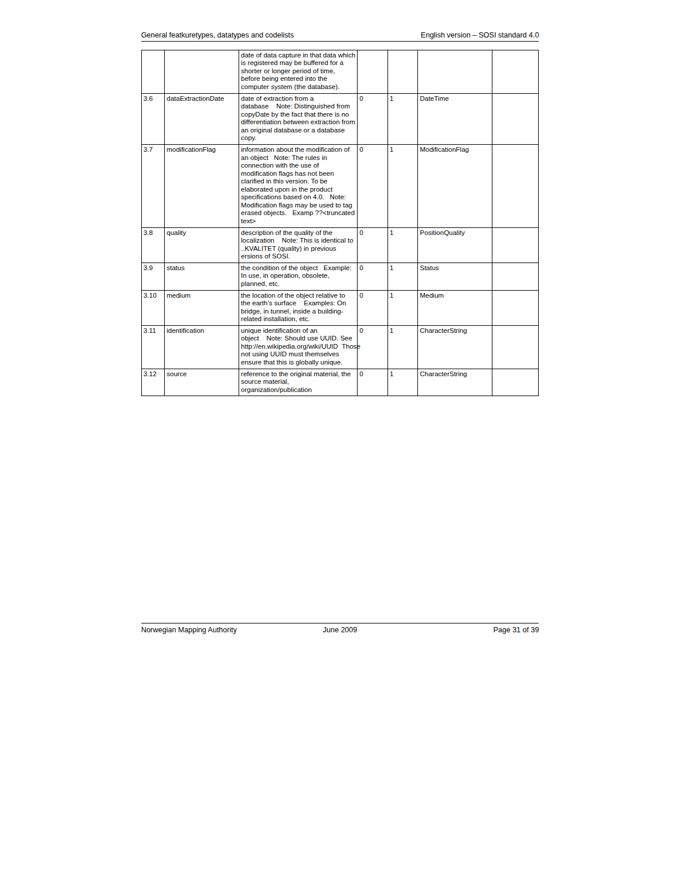General featkuretypes, datatypes and codelists
English version – SOSI standard 4.0
| | | date of data capture in that data which is registered may be buffered for a shorter or longer period of time, before being entered into the computer system (the database). | | | | |
| 3.6 | dataExtractionDate | date of extraction from a database Note: Distinguished from copyDate by the fact that there is no differentiation between extraction from an original database or a database copy. | 0 | 1 | DateTime | |
| 3.7 | modificationFlag | information about the modification of an object Note: The rules in connection with the use of modification flags has not been clarified in this version. To be elaborated upon in the product specifications based on 4.0. Note: Modification flags may be used to tag erased objects. Examp ??<truncated text> | 0 | 1 | ModificationFlag | |
| 3.8 | quality | description of the quality of the localization Note: This is identical to ..KVALITET (quality) in previous ersions of SOSI. | 0 | 1 | PositionQuality | |
| 3.9 | status | the condition of the object Example: In use, in operation, obsolete, planned, etc. | 0 | 1 | Status | |
| 3.10 | medium | the location of the object relative to the earth’s surface Examples: On bridge, in tunnel, inside a building-related installation, etc. | 0 | 1 | Medium | |
| 3.11 | identification | unique identification of an object Note: Should use UUID. See http://en.wikipedia.org/wiki/UUID Those not using UUID must themselves ensure that this is globally unique. | 0 | 1 | CharacterString | |
| 3.12 | source | reference to the original material, the source material, organization/publication | 0 | 1 | CharacterString | |
Norwegian Mapping Authority
June 2009
Page 31 of 39